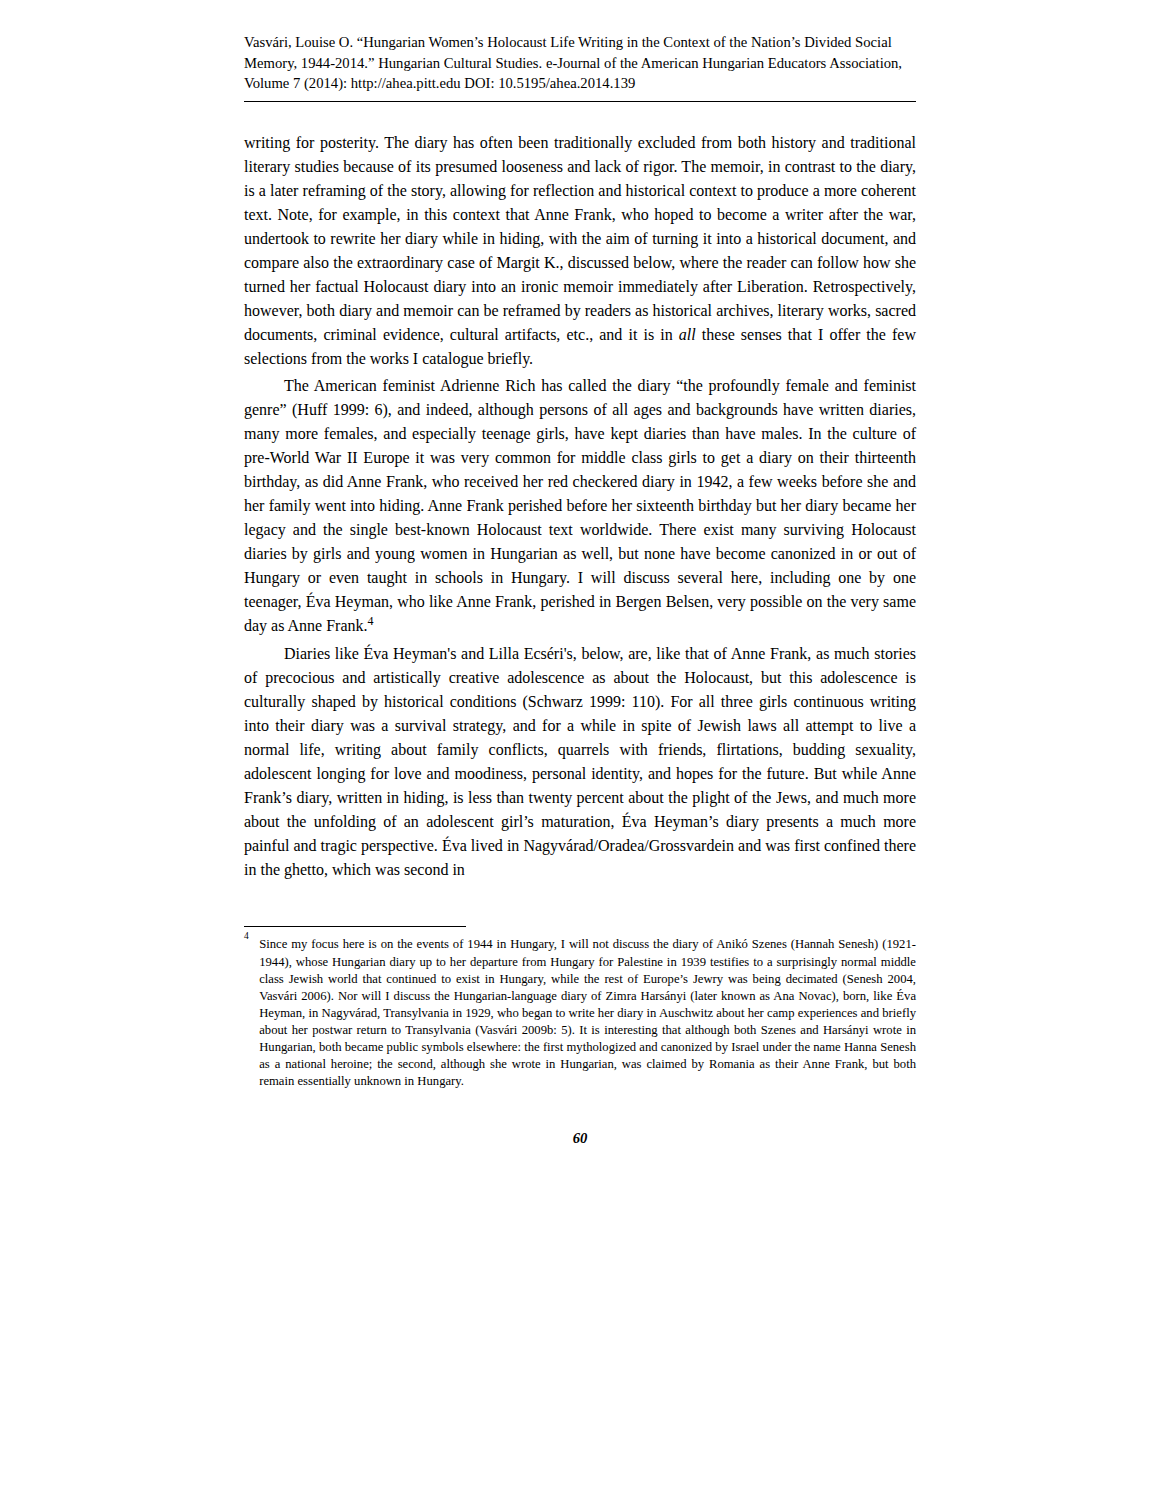Vasvári, Louise O. “Hungarian Women’s Holocaust Life Writing in the Context of the Nation’s Divided Social Memory, 1944-2014.” Hungarian Cultural Studies. e-Journal of the American Hungarian Educators Association, Volume 7 (2014): http://ahea.pitt.edu DOI: 10.5195/ahea.2014.139
writing for posterity. The diary has often been traditionally excluded from both history and traditional literary studies because of its presumed looseness and lack of rigor. The memoir, in contrast to the diary, is a later reframing of the story, allowing for reflection and historical context to produce a more coherent text. Note, for example, in this context that Anne Frank, who hoped to become a writer after the war, undertook to rewrite her diary while in hiding, with the aim of turning it into a historical document, and compare also the extraordinary case of Margit K., discussed below, where the reader can follow how she turned her factual Holocaust diary into an ironic memoir immediately after Liberation. Retrospectively, however, both diary and memoir can be reframed by readers as historical archives, literary works, sacred documents, criminal evidence, cultural artifacts, etc., and it is in all these senses that I offer the few selections from the works I catalogue briefly.
The American feminist Adrienne Rich has called the diary “the profoundly female and feminist genre” (Huff 1999: 6), and indeed, although persons of all ages and backgrounds have written diaries, many more females, and especially teenage girls, have kept diaries than have males. In the culture of pre-World War II Europe it was very common for middle class girls to get a diary on their thirteenth birthday, as did Anne Frank, who received her red checkered diary in 1942, a few weeks before she and her family went into hiding. Anne Frank perished before her sixteenth birthday but her diary became her legacy and the single best-known Holocaust text worldwide. There exist many surviving Holocaust diaries by girls and young women in Hungarian as well, but none have become canonized in or out of Hungary or even taught in schools in Hungary. I will discuss several here, including one by one teenager, Éva Heyman, who like Anne Frank, perished in Bergen Belsen, very possible on the very same day as Anne Frank.4
Diaries like Éva Heyman's and Lilla Ecséri's, below, are, like that of Anne Frank, as much stories of precocious and artistically creative adolescence as about the Holocaust, but this adolescence is culturally shaped by historical conditions (Schwarz 1999: 110). For all three girls continuous writing into their diary was a survival strategy, and for a while in spite of Jewish laws all attempt to live a normal life, writing about family conflicts, quarrels with friends, flirtations, budding sexuality, adolescent longing for love and moodiness, personal identity, and hopes for the future. But while Anne Frank’s diary, written in hiding, is less than twenty percent about the plight of the Jews, and much more about the unfolding of an adolescent girl’s maturation, Éva Heyman’s diary presents a much more painful and tragic perspective. Éva lived in Nagyvárad/Oradea/Grossvardein and was first confined there in the ghetto, which was second in
4 Since my focus here is on the events of 1944 in Hungary, I will not discuss the diary of Anikó Szenes (Hannah Senesh) (1921-1944), whose Hungarian diary up to her departure from Hungary for Palestine in 1939 testifies to a surprisingly normal middle class Jewish world that continued to exist in Hungary, while the rest of Europe’s Jewry was being decimated (Senesh 2004, Vasvári 2006). Nor will I discuss the Hungarian-language diary of Zimra Harsányi (later known as Ana Novac), born, like Éva Heyman, in Nagyvárad, Transylvania in 1929, who began to write her diary in Auschwitz about her camp experiences and briefly about her postwar return to Transylvania (Vasvári 2009b: 5). It is interesting that although both Szenes and Harsányi wrote in Hungarian, both became public symbols elsewhere: the first mythologized and canonized by Israel under the name Hanna Senesh as a national heroine; the second, although she wrote in Hungarian, was claimed by Romania as their Anne Frank, but both remain essentially unknown in Hungary.
60